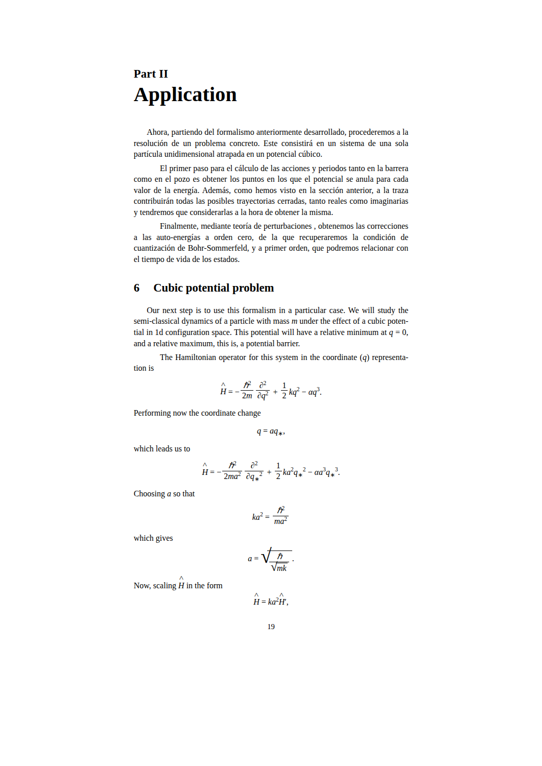Part II
Application
Ahora, partiendo del formalismo anteriormente desarrollado, procederemos a la resolución de un problema concreto. Este consistirá en un sistema de una sola partícula unidimensional atrapada en un potencial cúbico.
El primer paso para el cálculo de las acciones y periodos tanto en la barrera como en el pozo es obtener los puntos en los que el potencial se anula para cada valor de la energía. Además, como hemos visto en la sección anterior, a la traza contribuirán todas las posibles trayectorias cerradas, tanto reales como imaginarias y tendremos que considerarlas a la hora de obtener la misma.
Finalmente, mediante teoría de perturbaciones , obtenemos las correcciones a las auto-energías a orden cero, de la que recuperaremos la condición de cuantización de Bohr-Sommerfeld, y a primer orden, que podremos relacionar con el tiempo de vida de los estados.
6 Cubic potential problem
Our next step is to use this formalism in a particular case. We will study the semi-classical dynamics of a particle with mass m under the effect of a cubic potential in 1d configuration space. This potential will have a relative minimum at q = 0, and a relative maximum, this is, a potential barrier.
The Hamiltonian operator for this system in the coordinate (q) representation is
H = −ℏ22m∂2∂q2 + 12 kq2 − αq3.
Performing now the coordinate change
q = aq∗,
which leads us to
H = −ℏ22ma2∂2∂q∗2 + 12 ka2q∗2 − αa3q∗3.
Choosing a so that
ka2 = ℏ2 ma2
which gives
a = ℏmk.
Now, scaling H in the form
H = ka2H′,
19